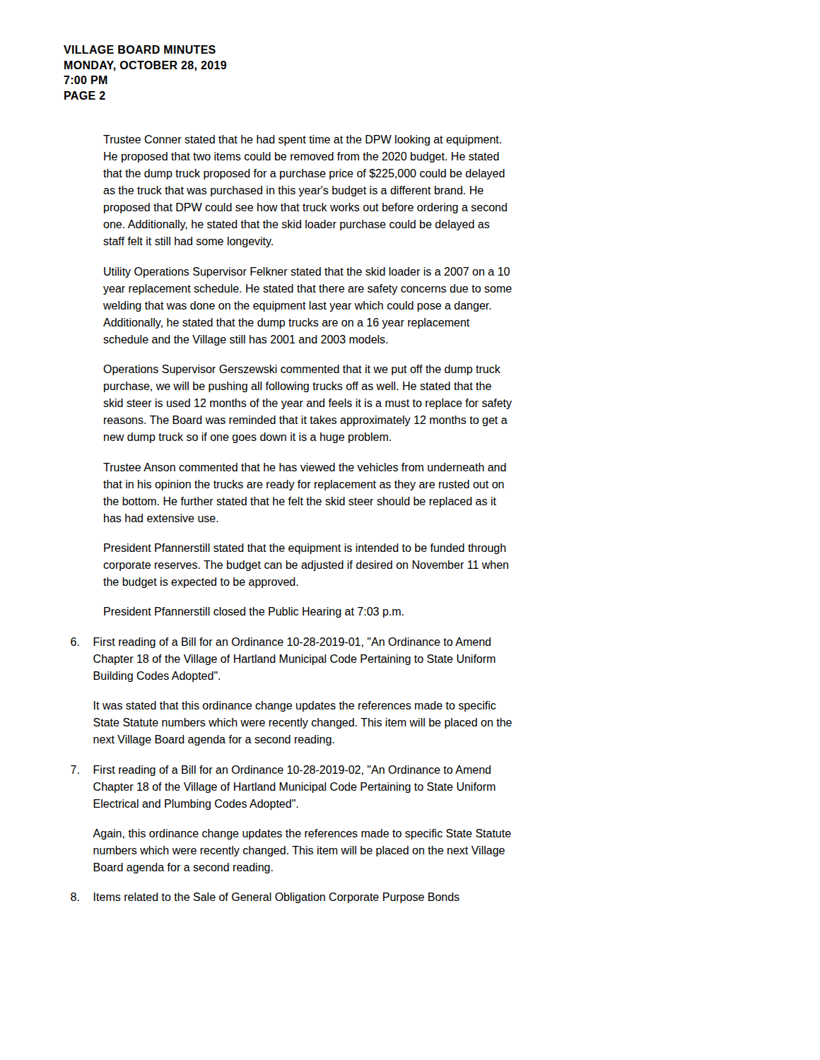VILLAGE BOARD MINUTES
MONDAY, OCTOBER 28, 2019
7:00 PM
PAGE 2
Trustee Conner stated that he had spent time at the DPW looking at equipment. He proposed that two items could be removed from the 2020 budget. He stated that the dump truck proposed for a purchase price of $225,000 could be delayed as the truck that was purchased in this year's budget is a different brand. He proposed that DPW could see how that truck works out before ordering a second one. Additionally, he stated that the skid loader purchase could be delayed as staff felt it still had some longevity.
Utility Operations Supervisor Felkner stated that the skid loader is a 2007 on a 10 year replacement schedule. He stated that there are safety concerns due to some welding that was done on the equipment last year which could pose a danger. Additionally, he stated that the dump trucks are on a 16 year replacement schedule and the Village still has 2001 and 2003 models.
Operations Supervisor Gerszewski commented that it we put off the dump truck purchase, we will be pushing all following trucks off as well. He stated that the skid steer is used 12 months of the year and feels it is a must to replace for safety reasons. The Board was reminded that it takes approximately 12 months to get a new dump truck so if one goes down it is a huge problem.
Trustee Anson commented that he has viewed the vehicles from underneath and that in his opinion the trucks are ready for replacement as they are rusted out on the bottom. He further stated that he felt the skid steer should be replaced as it has had extensive use.
President Pfannerstill stated that the equipment is intended to be funded through corporate reserves. The budget can be adjusted if desired on November 11 when the budget is expected to be approved.
President Pfannerstill closed the Public Hearing at 7:03 p.m.
First reading of a Bill for an Ordinance 10-28-2019-01, "An Ordinance to Amend Chapter 18 of the Village of Hartland Municipal Code Pertaining to State Uniform Building Codes Adopted".
It was stated that this ordinance change updates the references made to specific State Statute numbers which were recently changed. This item will be placed on the next Village Board agenda for a second reading.
First reading of a Bill for an Ordinance 10-28-2019-02, "An Ordinance to Amend Chapter 18 of the Village of Hartland Municipal Code Pertaining to State Uniform Electrical and Plumbing Codes Adopted".
Again, this ordinance change updates the references made to specific State Statute numbers which were recently changed. This item will be placed on the next Village Board agenda for a second reading.
Items related to the Sale of General Obligation Corporate Purpose Bonds